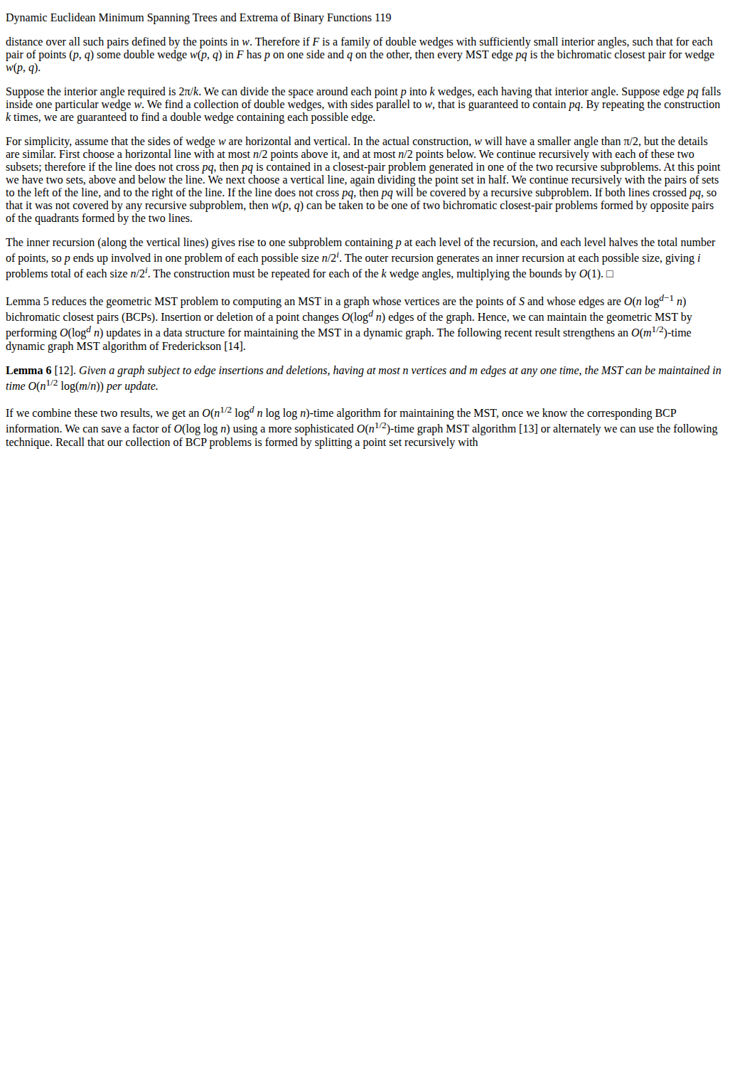Dynamic Euclidean Minimum Spanning Trees and Extrema of Binary Functions 119
distance over all such pairs defined by the points in w. Therefore if F is a family of double wedges with sufficiently small interior angles, such that for each pair of points (p, q) some double wedge w(p, q) in F has p on one side and q on the other, then every MST edge pq is the bichromatic closest pair for wedge w(p, q).
Suppose the interior angle required is 2π/k. We can divide the space around each point p into k wedges, each having that interior angle. Suppose edge pq falls inside one particular wedge w. We find a collection of double wedges, with sides parallel to w, that is guaranteed to contain pq. By repeating the construction k times, we are guaranteed to find a double wedge containing each possible edge.
For simplicity, assume that the sides of wedge w are horizontal and vertical. In the actual construction, w will have a smaller angle than π/2, but the details are similar. First choose a horizontal line with at most n/2 points above it, and at most n/2 points below. We continue recursively with each of these two subsets; therefore if the line does not cross pq, then pq is contained in a closest-pair problem generated in one of the two recursive subproblems. At this point we have two sets, above and below the line. We next choose a vertical line, again dividing the point set in half. We continue recursively with the pairs of sets to the left of the line, and to the right of the line. If the line does not cross pq, then pq will be covered by a recursive subproblem. If both lines crossed pq, so that it was not covered by any recursive subproblem, then w(p, q) can be taken to be one of two bichromatic closest-pair problems formed by opposite pairs of the quadrants formed by the two lines.
The inner recursion (along the vertical lines) gives rise to one subproblem containing p at each level of the recursion, and each level halves the total number of points, so p ends up involved in one problem of each possible size n/2i. The outer recursion generates an inner recursion at each possible size, giving i problems total of each size n/2i. The construction must be repeated for each of the k wedge angles, multiplying the bounds by O(1). □
Lemma 5 reduces the geometric MST problem to computing an MST in a graph whose vertices are the points of S and whose edges are O(n logd−1 n) bichromatic closest pairs (BCPs). Insertion or deletion of a point changes O(logd n) edges of the graph. Hence, we can maintain the geometric MST by performing O(logd n) updates in a data structure for maintaining the MST in a dynamic graph. The following recent result strengthens an O(m1/2)-time dynamic graph MST algorithm of Frederickson [14].
Lemma 6 [12]. Given a graph subject to edge insertions and deletions, having at most n vertices and m edges at any one time, the MST can be maintained in time O(n1/2 log(m/n)) per update.
If we combine these two results, we get an O(n1/2 logd n log log n)-time algorithm for maintaining the MST, once we know the corresponding BCP information. We can save a factor of O(log log n) using a more sophisticated O(n1/2)-time graph MST algorithm [13] or alternately we can use the following technique. Recall that our collection of BCP problems is formed by splitting a point set recursively with